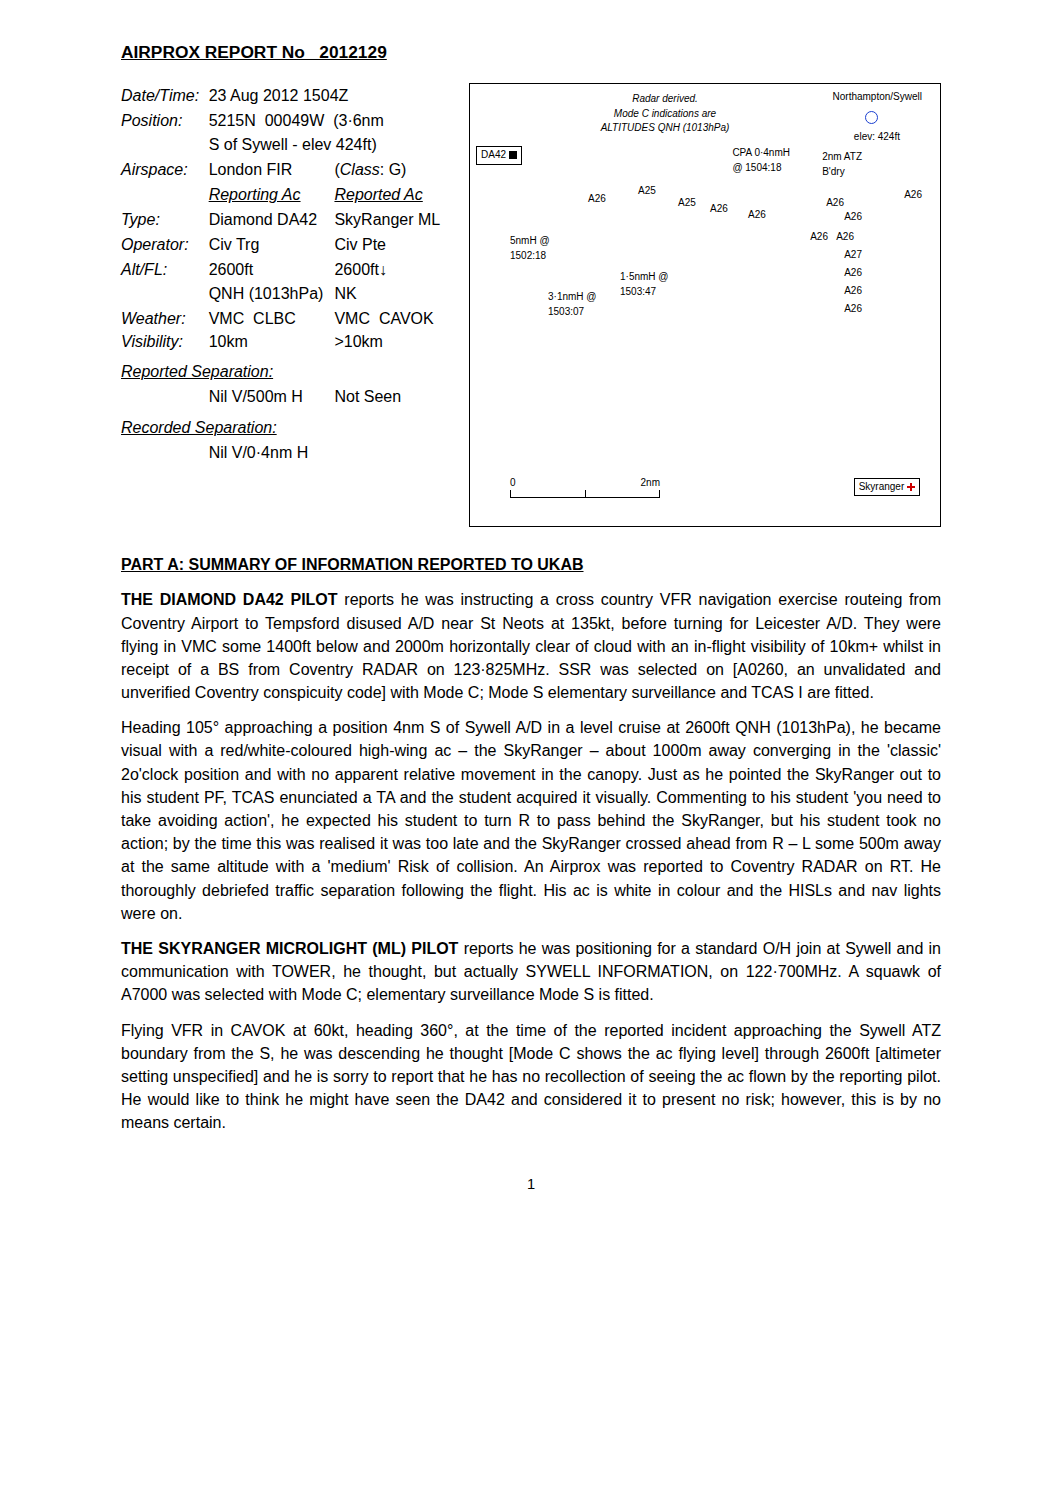AIRPROX REPORT No 2012129
| Date/Time: | 23 Aug 2012 1504Z |
| Position: | 5215N 00049W (3·6nm S of Sywell - elev 424ft) |
| Airspace: | London FIR | ( Class : G) |
| | Reporting Ac | Reported Ac |
| Type: | Diamond DA42 | SkyRanger ML |
| Operator: | Civ Trg | Civ Pte |
| Alt/FL: | 2600ft QNH (1013hPa) | 2600ft↓ NK |
| Weather: Visibility: | VMC CLBC 10km | VMC CAVOK >10km |
| Reported Separation: |
| | Nil V/500m H | Not Seen |
| Recorded Separation: |
| | Nil V/0·4nm H |
Radar derived.
Mode C indications are
ALTITUDES QNH (1013hPa)
Northampton/Sywell
elev: 424ft
DA42
2nm ATZ
B'dry
CPA 0·4nmH
@ 1504:18
A26
A25
A25
A26
A26
A26
A26
A26
A26
A26
A27
A26
A26
A26
5nmH @
1502:18
1·5nmH @
1503:47
3·1nmH @
1503:07
Skyranger
02nm
PART A: SUMMARY OF INFORMATION REPORTED TO UKAB
THE DIAMOND DA42 PILOT reports he was instructing a cross country VFR navigation exercise routeing from Coventry Airport to Tempsford disused A/D near St Neots at 135kt, before turning for Leicester A/D. They were flying in VMC some 1400ft below and 2000m horizontally clear of cloud with an in-flight visibility of 10km+ whilst in receipt of a BS from Coventry RADAR on 123·825MHz. SSR was selected on [A0260, an unvalidated and unverified Coventry conspicuity code] with Mode C; Mode S elementary surveillance and TCAS I are fitted.
Heading 105° approaching a position 4nm S of Sywell A/D in a level cruise at 2600ft QNH (1013hPa), he became visual with a red/white-coloured high-wing ac – the SkyRanger – about 1000m away converging in the 'classic' 2o'clock position and with no apparent relative movement in the canopy. Just as he pointed the SkyRanger out to his student PF, TCAS enunciated a TA and the student acquired it visually. Commenting to his student 'you need to take avoiding action', he expected his student to turn R to pass behind the SkyRanger, but his student took no action; by the time this was realised it was too late and the SkyRanger crossed ahead from R – L some 500m away at the same altitude with a 'medium' Risk of collision. An Airprox was reported to Coventry RADAR on RT. He thoroughly debriefed traffic separation following the flight. His ac is white in colour and the HISLs and nav lights were on.
THE SKYRANGER MICROLIGHT (ML) PILOT reports he was positioning for a standard O/H join at Sywell and in communication with TOWER, he thought, but actually SYWELL INFORMATION, on 122·700MHz. A squawk of A7000 was selected with Mode C; elementary surveillance Mode S is fitted.
Flying VFR in CAVOK at 60kt, heading 360°, at the time of the reported incident approaching the Sywell ATZ boundary from the S, he was descending he thought [Mode C shows the ac flying level] through 2600ft [altimeter setting unspecified] and he is sorry to report that he has no recollection of seeing the ac flown by the reporting pilot. He would like to think he might have seen the DA42 and considered it to present no risk; however, this is by no means certain.
1